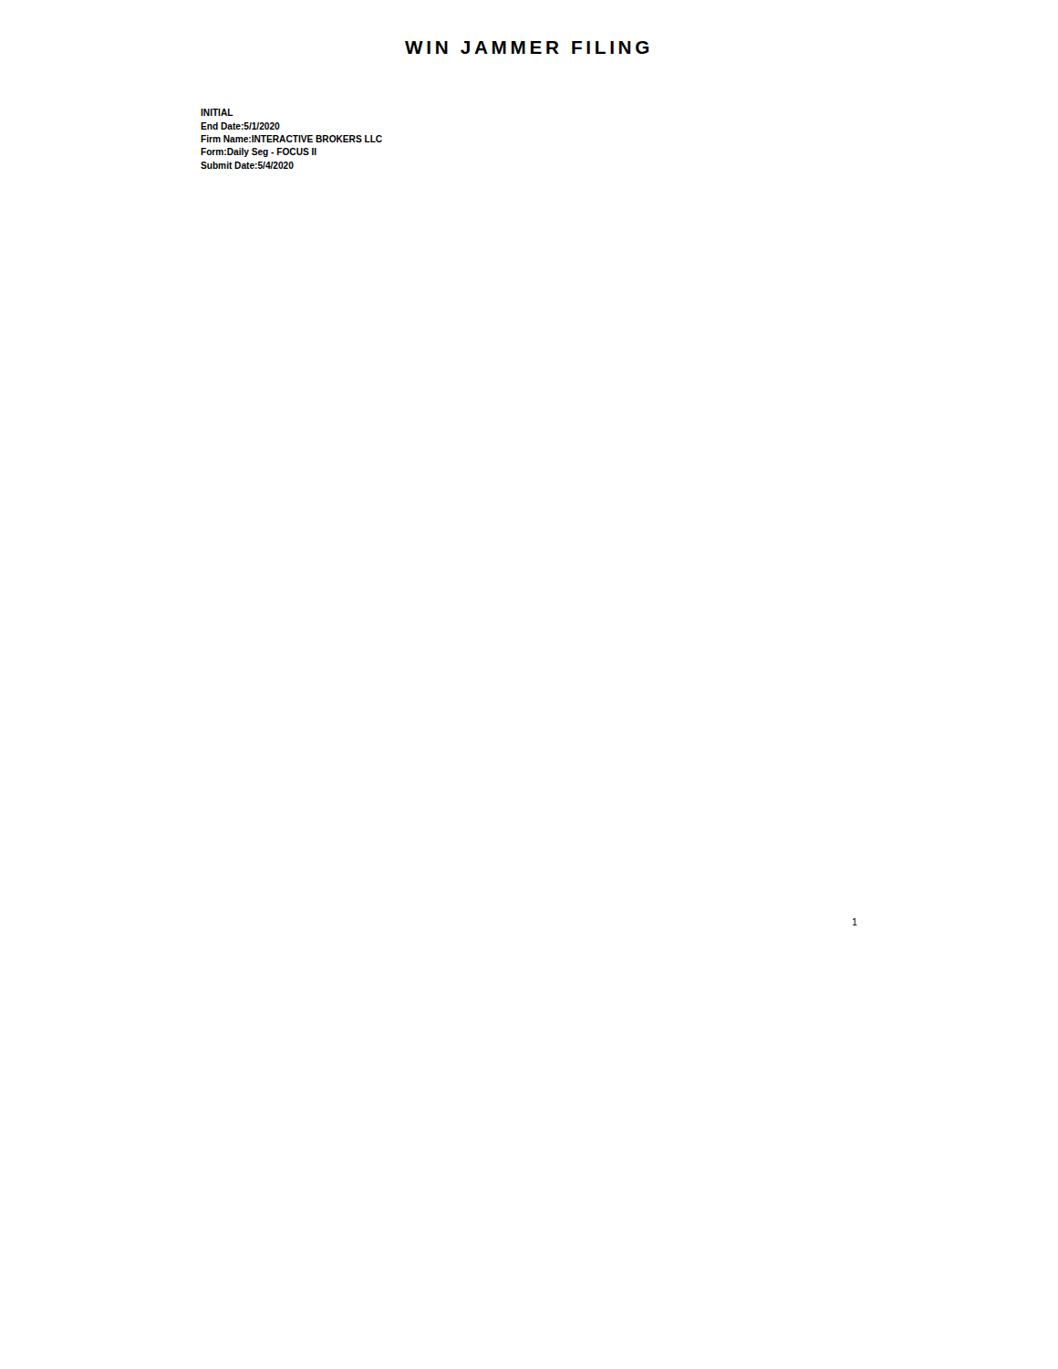WIN JAMMER FILING
INITIAL
End Date:5/1/2020
Firm Name:INTERACTIVE BROKERS LLC
Form:Daily Seg - FOCUS II
Submit Date:5/4/2020
1